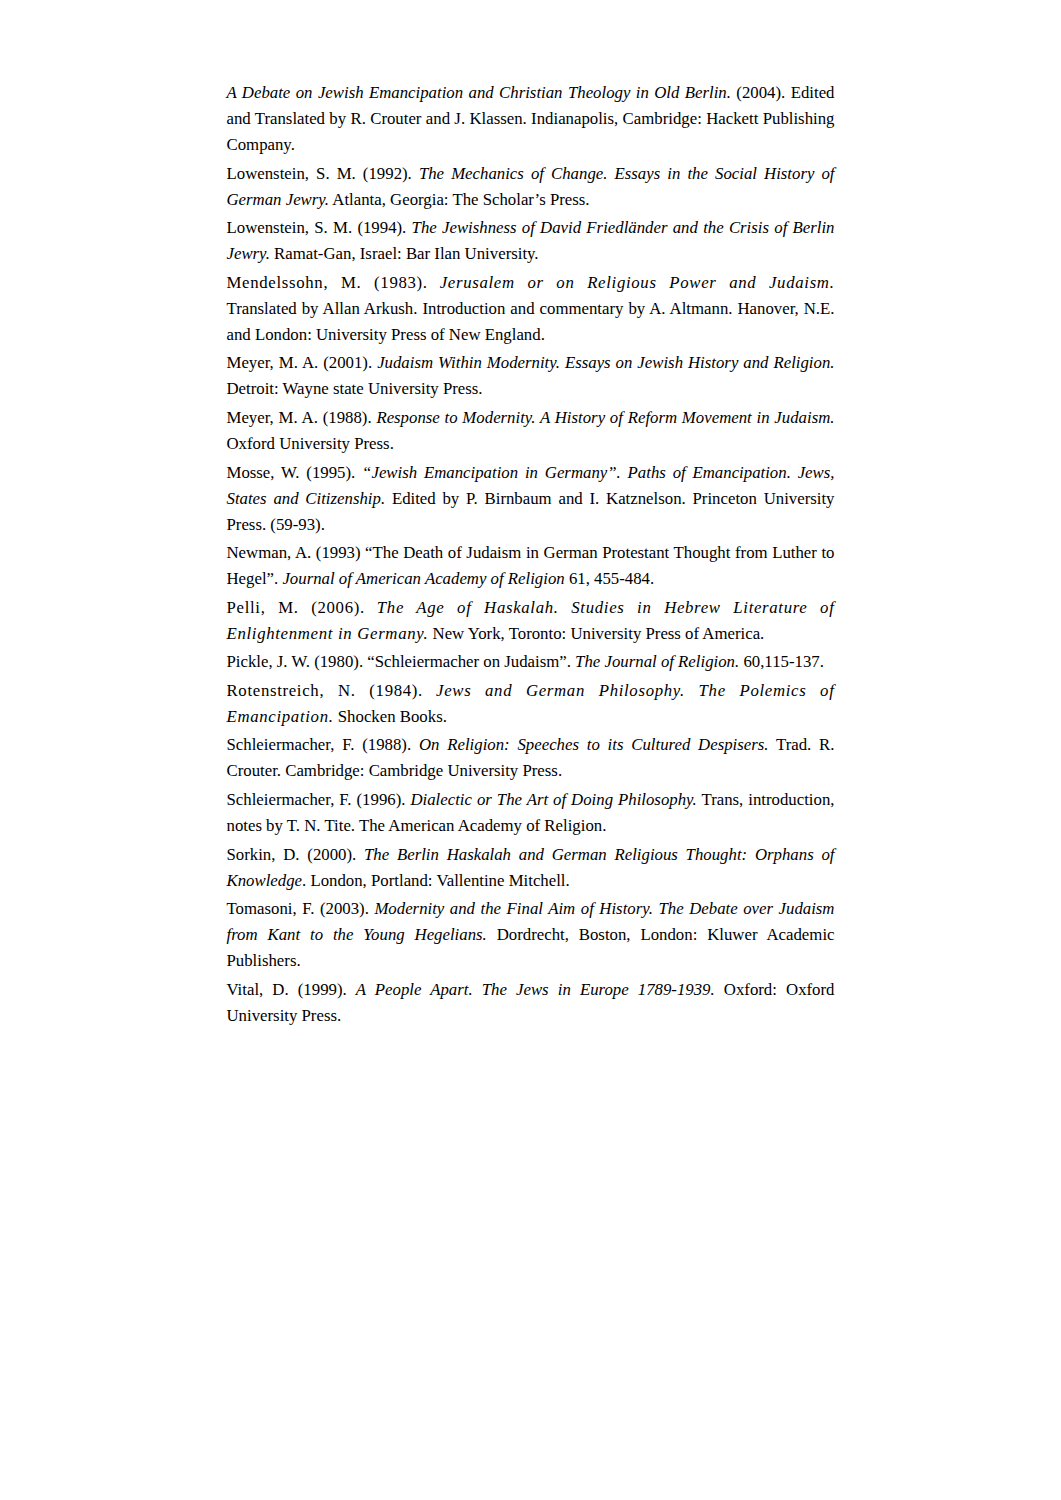A Debate on Jewish Emancipation and Christian Theology in Old Berlin. (2004). Edited and Translated by R. Crouter and J. Klassen. Indianapolis, Cambridge: Hackett Publishing Company.
Lowenstein, S. M. (1992). The Mechanics of Change. Essays in the Social History of German Jewry. Atlanta, Georgia: The Scholar’s Press.
Lowenstein, S. M. (1994). The Jewishness of David Friedländer and the Crisis of Berlin Jewry. Ramat-Gan, Israel: Bar Ilan University.
Mendelssohn, M. (1983). Jerusalem or on Religious Power and Judaism. Translated by Allan Arkush. Introduction and commentary by A. Altmann. Hanover, N.E. and London: University Press of New England.
Meyer, M. A. (2001). Judaism Within Modernity. Essays on Jewish History and Religion. Detroit: Wayne state University Press.
Meyer, M. A. (1988). Response to Modernity. A History of Reform Movement in Judaism. Oxford University Press.
Mosse, W. (1995). “Jewish Emancipation in Germany”. Paths of Emancipation. Jews, States and Citizenship. Edited by P. Birnbaum and I. Katznelson. Princeton University Press. (59-93).
Newman, A. (1993) “The Death of Judaism in German Protestant Thought from Luther to Hegel”. Journal of American Academy of Religion 61, 455-484.
Pelli, M. (2006). The Age of Haskalah. Studies in Hebrew Literature of Enlightenment in Germany. New York, Toronto: University Press of America.
Pickle, J. W. (1980). “Schleiermacher on Judaism”. The Journal of Religion. 60,115-137.
Rotenstreich, N. (1984). Jews and German Philosophy. The Polemics of Emancipation. Shocken Books.
Schleiermacher, F. (1988). On Religion: Speeches to its Cultured Despisers. Trad. R. Crouter. Cambridge: Cambridge University Press.
Schleiermacher, F. (1996). Dialectic or The Art of Doing Philosophy. Trans, introduction, notes by T. N. Tite. The American Academy of Religion.
Sorkin, D. (2000). The Berlin Haskalah and German Religious Thought: Orphans of Knowledge. London, Portland: Vallentine Mitchell.
Tomasoni, F. (2003). Modernity and the Final Aim of History. The Debate over Judaism from Kant to the Young Hegelians. Dordrecht, Boston, London: Kluwer Academic Publishers.
Vital, D. (1999). A People Apart. The Jews in Europe 1789-1939. Oxford: Oxford University Press.